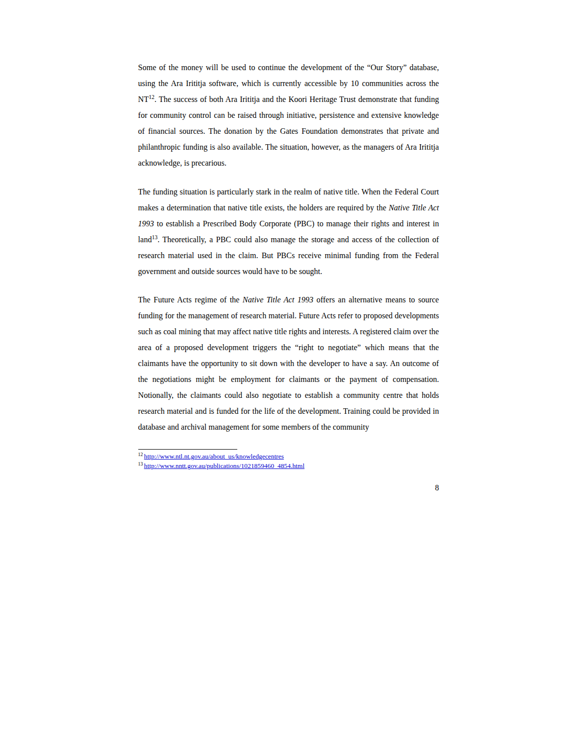Some of the money will be used to continue the development of the “Our Story” database, using the Ara Irititja software, which is currently accessible by 10 communities across the NT12. The success of both Ara Irititja and the Koori Heritage Trust demonstrate that funding for community control can be raised through initiative, persistence and extensive knowledge of financial sources. The donation by the Gates Foundation demonstrates that private and philanthropic funding is also available. The situation, however, as the managers of Ara Irititja acknowledge, is precarious.
The funding situation is particularly stark in the realm of native title. When the Federal Court makes a determination that native title exists, the holders are required by the Native Title Act 1993 to establish a Prescribed Body Corporate (PBC) to manage their rights and interest in land13. Theoretically, a PBC could also manage the storage and access of the collection of research material used in the claim. But PBCs receive minimal funding from the Federal government and outside sources would have to be sought.
The Future Acts regime of the Native Title Act 1993 offers an alternative means to source funding for the management of research material. Future Acts refer to proposed developments such as coal mining that may affect native title rights and interests. A registered claim over the area of a proposed development triggers the “right to negotiate” which means that the claimants have the opportunity to sit down with the developer to have a say. An outcome of the negotiations might be employment for claimants or the payment of compensation. Notionally, the claimants could also negotiate to establish a community centre that holds research material and is funded for the life of the development. Training could be provided in database and archival management for some members of the community
12http://www.ntl.nt.gov.au/about_us/knowledgecentres
13http://www.nntt.gov.au/publications/1021859460_4854.html
8